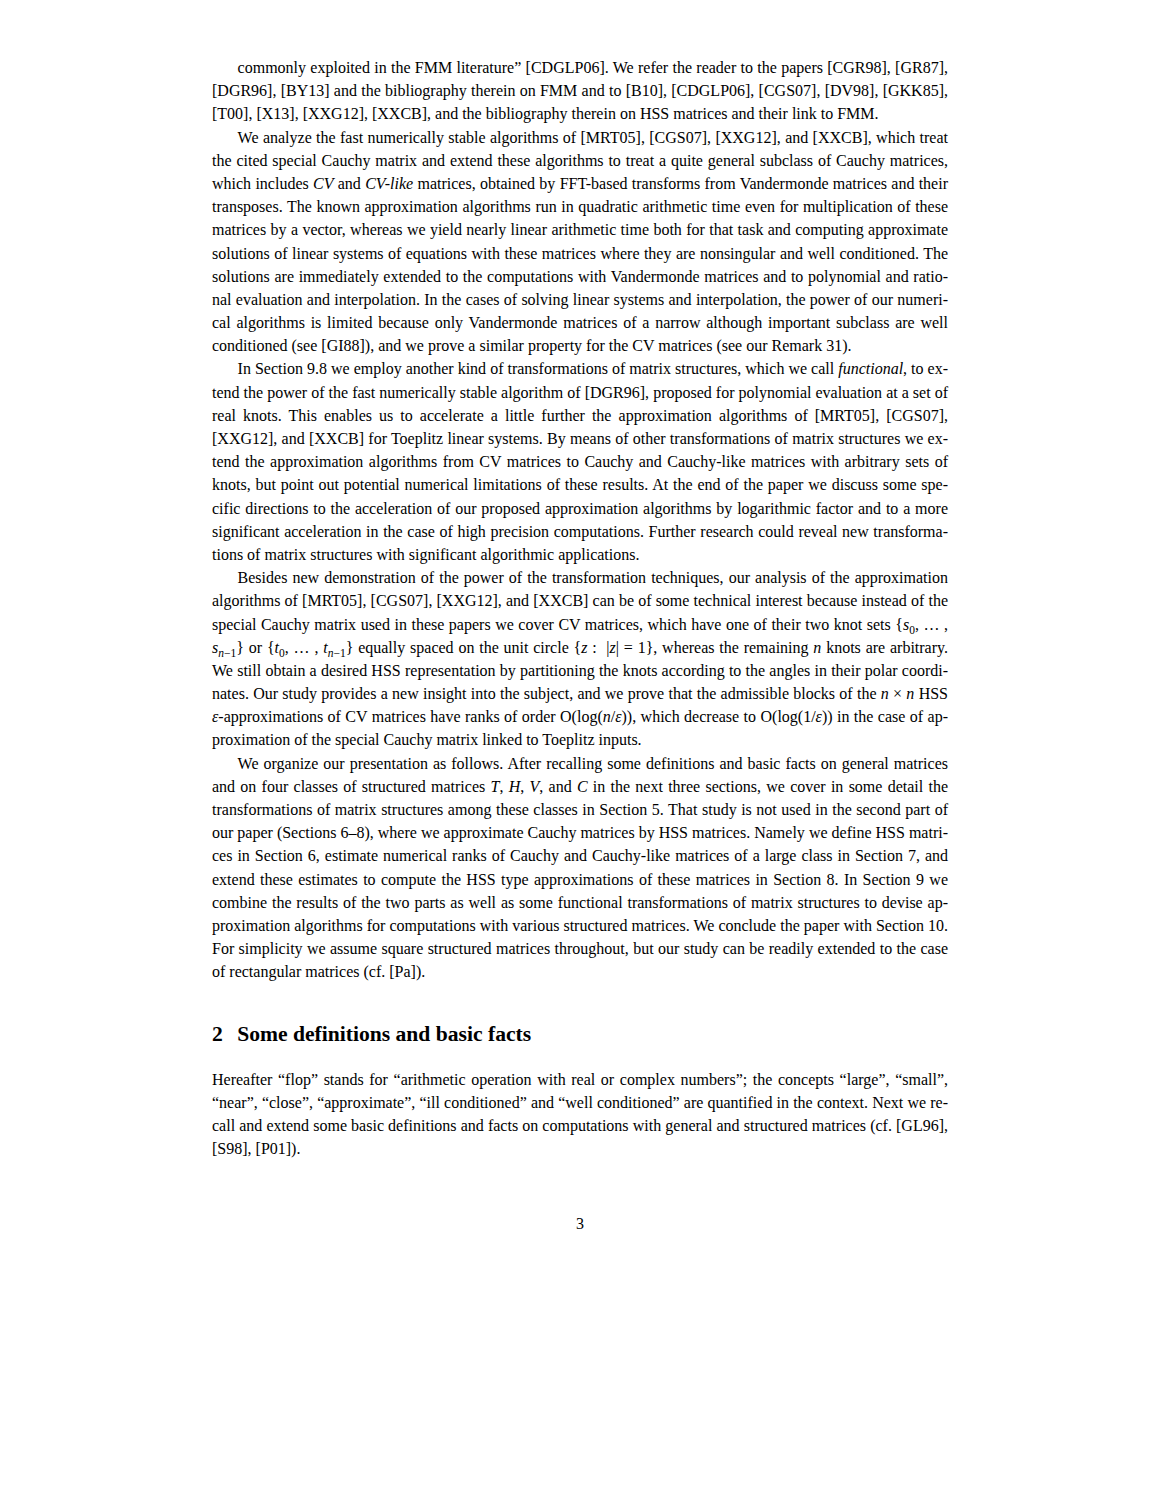commonly exploited in the FMM literature” [CDGLP06]. We refer the reader to the papers [CGR98], [GR87], [DGR96], [BY13] and the bibliography therein on FMM and to [B10], [CDGLP06], [CGS07], [DV98], [GKK85], [T00], [X13], [XXG12], [XXCB], and the bibliography therein on HSS matrices and their link to FMM.
We analyze the fast numerically stable algorithms of [MRT05], [CGS07], [XXG12], and [XXCB], which treat the cited special Cauchy matrix and extend these algorithms to treat a quite general subclass of Cauchy matrices, which includes CV and CV-like matrices, obtained by FFT-based transforms from Vandermonde matrices and their transposes. The known approximation algorithms run in quadratic arithmetic time even for multiplication of these matrices by a vector, whereas we yield nearly linear arithmetic time both for that task and computing approximate solutions of linear systems of equations with these matrices where they are nonsingular and well conditioned. The solutions are immediately extended to the computations with Vandermonde matrices and to polynomial and rational evaluation and interpolation. In the cases of solving linear systems and interpolation, the power of our numerical algorithms is limited because only Vandermonde matrices of a narrow although important subclass are well conditioned (see [GI88]), and we prove a similar property for the CV matrices (see our Remark 31).
In Section 9.8 we employ another kind of transformations of matrix structures, which we call functional, to extend the power of the fast numerically stable algorithm of [DGR96], proposed for polynomial evaluation at a set of real knots. This enables us to accelerate a little further the approximation algorithms of [MRT05], [CGS07], [XXG12], and [XXCB] for Toeplitz linear systems. By means of other transformations of matrix structures we extend the approximation algorithms from CV matrices to Cauchy and Cauchy-like matrices with arbitrary sets of knots, but point out potential numerical limitations of these results. At the end of the paper we discuss some specific directions to the acceleration of our proposed approximation algorithms by logarithmic factor and to a more significant acceleration in the case of high precision computations. Further research could reveal new transformations of matrix structures with significant algorithmic applications.
Besides new demonstration of the power of the transformation techniques, our analysis of the approximation algorithms of [MRT05], [CGS07], [XXG12], and [XXCB] can be of some technical interest because instead of the special Cauchy matrix used in these papers we cover CV matrices, which have one of their two knot sets {s0, … , sn−1} or {t0, … , tn−1} equally spaced on the unit circle {z : |z| = 1}, whereas the remaining n knots are arbitrary. We still obtain a desired HSS representation by partitioning the knots according to the angles in their polar coordinates. Our study provides a new insight into the subject, and we prove that the admissible blocks of the n × n HSS ε-approximations of CV matrices have ranks of order O(log(n/ε)), which decrease to O(log(1/ε)) in the case of approximation of the special Cauchy matrix linked to Toeplitz inputs.
We organize our presentation as follows. After recalling some definitions and basic facts on general matrices and on four classes of structured matrices T, H, V, and C in the next three sections, we cover in some detail the transformations of matrix structures among these classes in Section 5. That study is not used in the second part of our paper (Sections 6–8), where we approximate Cauchy matrices by HSS matrices. Namely we define HSS matrices in Section 6, estimate numerical ranks of Cauchy and Cauchy-like matrices of a large class in Section 7, and extend these estimates to compute the HSS type approximations of these matrices in Section 8. In Section 9 we combine the results of the two parts as well as some functional transformations of matrix structures to devise approximation algorithms for computations with various structured matrices. We conclude the paper with Section 10. For simplicity we assume square structured matrices throughout, but our study can be readily extended to the case of rectangular matrices (cf. [Pa]).
2 Some definitions and basic facts
Hereafter “flop” stands for “arithmetic operation with real or complex numbers”; the concepts “large”, “small”, “near”, “close”, “approximate”, “ill conditioned” and “well conditioned” are quantified in the context. Next we recall and extend some basic definitions and facts on computations with general and structured matrices (cf. [GL96], [S98], [P01]).
3